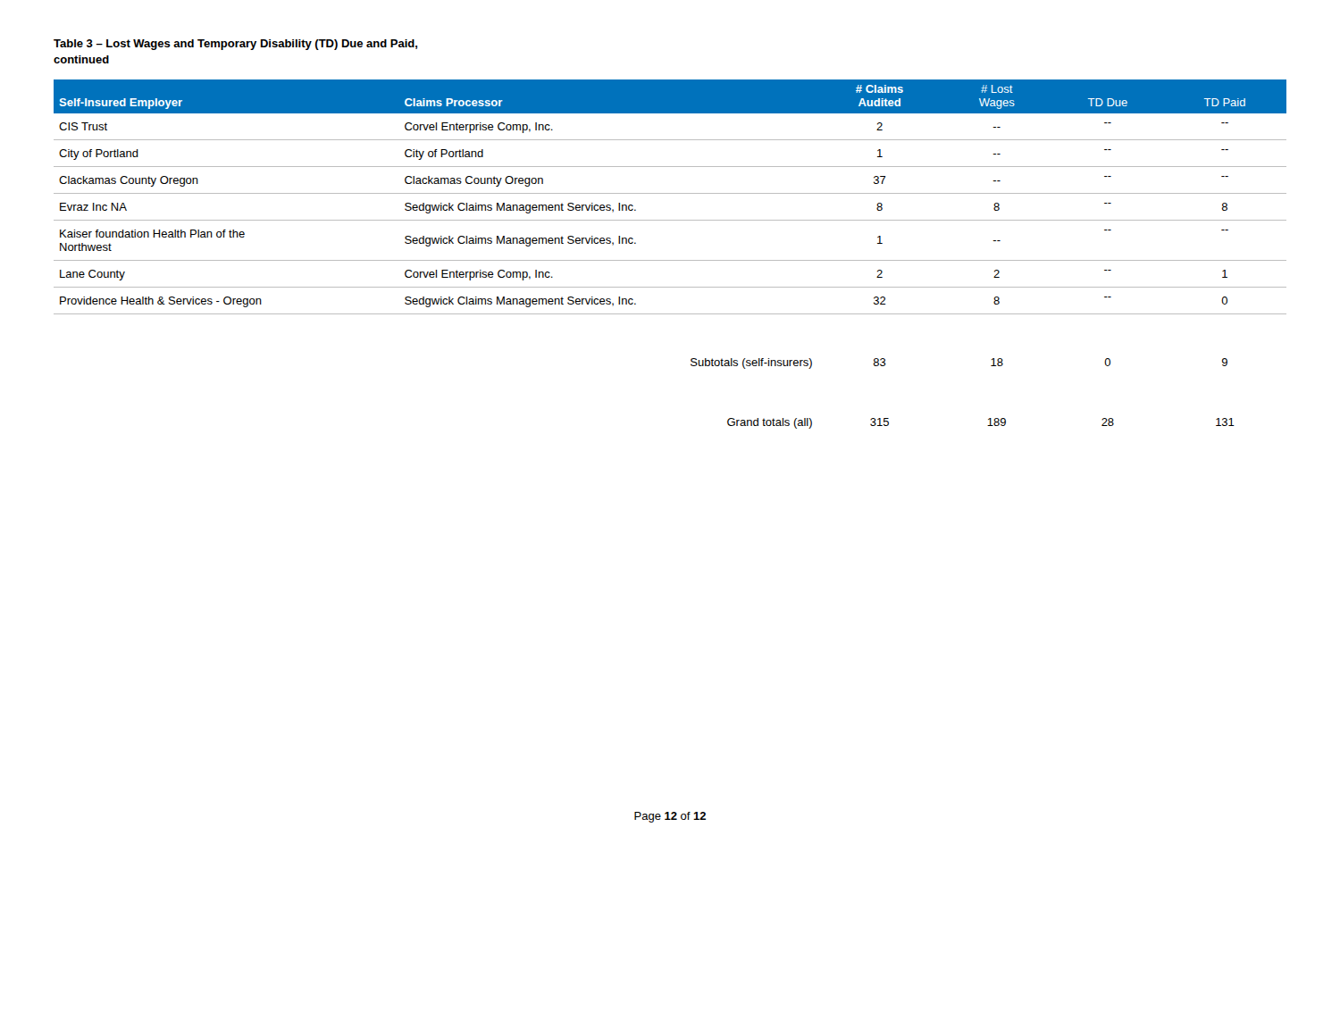Table 3 – Lost Wages and Temporary Disability (TD) Due and Paid,
continued
| Self-Insured Employer | Claims Processor | # Claims Audited | # Lost Wages | TD Due | TD Paid |
| --- | --- | --- | --- | --- | --- |
| CIS Trust | Corvel Enterprise Comp, Inc. | 2 | -- | -- | -- |
| City of Portland | City of Portland | 1 | -- | -- | -- |
| Clackamas County Oregon | Clackamas County Oregon | 37 | -- | -- | -- |
| Evraz Inc NA | Sedgwick Claims Management Services, Inc. | 8 | 8 | -- | 8 |
| Kaiser foundation Health Plan of the Northwest | Sedgwick Claims Management Services, Inc. | 1 | -- | -- | -- |
| Lane County | Corvel Enterprise Comp, Inc. | 2 | 2 | -- | 1 |
| Providence Health & Services - Oregon | Sedgwick Claims Management Services, Inc. | 32 | 8 | -- | 0 |
| | Subtotals (self-insurers) | 83 | 18 | 0 | 9 |
| | Grand totals (all) | 315 | 189 | 28 | 131 |
Page 12 of 12